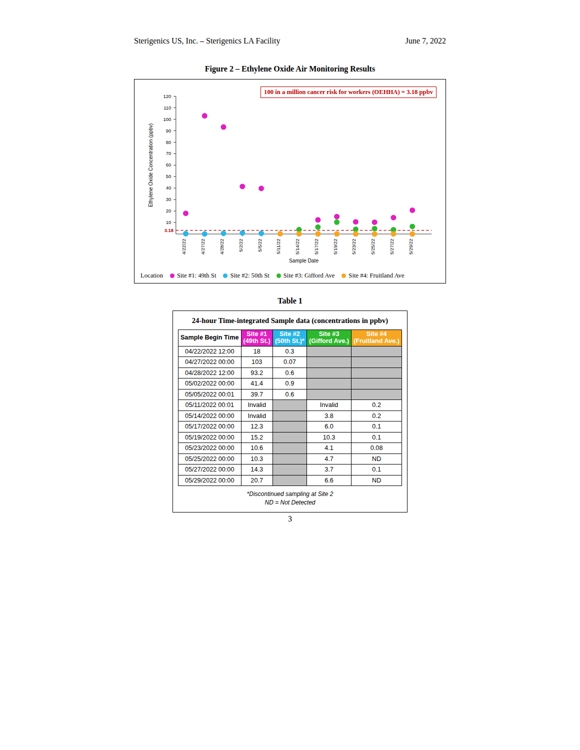Sterigenics US, Inc. – Sterigenics LA Facility
June 7, 2022
Figure 2 – Ethylene Oxide Air Monitoring Results
100 in a million cancer risk for workers (OEHHA) = 3.18 ppbv
120 110 100 90 80 70 60 50 40 30 20 10 Ethylene Oxide Concentration (ppbv) 3.18 4/22/22 4/27/22 4/28/22 5/2/22 5/5/22 5/11/22 5/14/22 5/17/22 5/19/22 5/23/22 5/25/22 5/27/22 5/29/22 Sample Date
Location Site #1: 49th St Site #2: 50th St Site #3: Gifford Ave Site #4: Fruitland Ave
Table 1
24-hour Time-integrated Sample data (concentrations in ppbv)
| Sample Begin Time | Site #1 (49th St.) | Site #2 (50th St.)* | Site #3 (Gifford Ave.) | Site #4 (Fruitland Ave.) |
| --- | --- | --- | --- | --- |
| 04/22/2022 12:00 | 18 | 0.3 | | |
| 04/27/2022 00:00 | 103 | 0.07 | | |
| 04/28/2022 12:00 | 93.2 | 0.6 | | |
| 05/02/2022 00:00 | 41.4 | 0.9 | | |
| 05/05/2022 00:01 | 39.7 | 0.6 | | |
| 05/11/2022 00:01 | Invalid | | Invalid | 0.2 |
| 05/14/2022 00:00 | Invalid | | 3.8 | 0.2 |
| 05/17/2022 00:00 | 12.3 | | 6.0 | 0.1 |
| 05/19/2022 00:00 | 15.2 | | 10.3 | 0.1 |
| 05/23/2022 00:00 | 10.6 | | 4.1 | 0.08 |
| 05/25/2022 00:00 | 10.3 | | 4.7 | ND |
| 05/27/2022 00:00 | 14.3 | | 3.7 | 0.1 |
| 05/29/2022 00:00 | 20.7 | | 6.6 | ND |
*Discontinued sampling at Site 2
ND = Not Detected
3